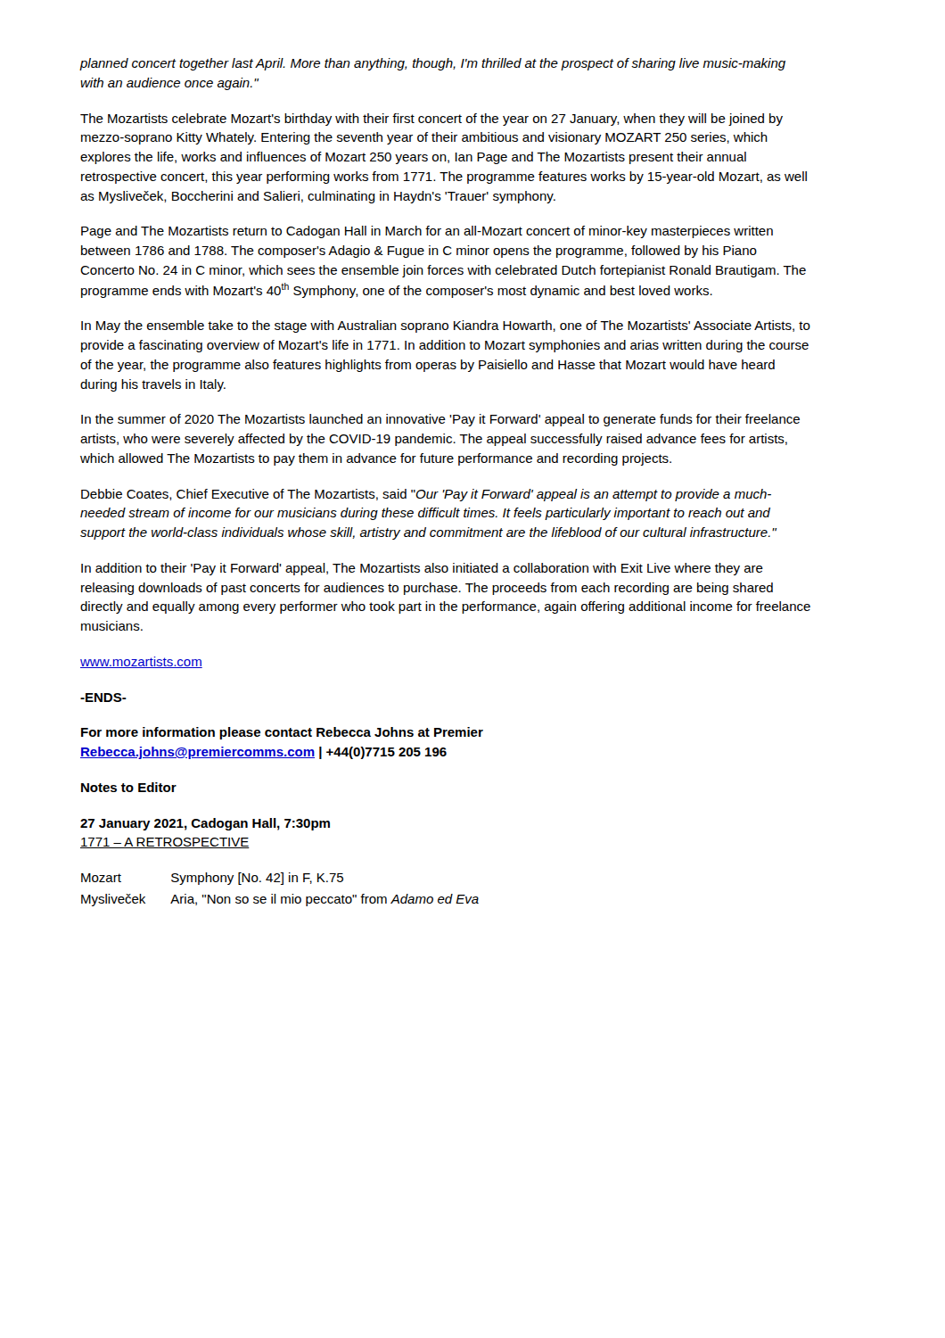planned concert together last April. More than anything, though, I'm thrilled at the prospect of sharing live music-making with an audience once again."
The Mozartists celebrate Mozart's birthday with their first concert of the year on 27 January, when they will be joined by mezzo-soprano Kitty Whately. Entering the seventh year of their ambitious and visionary MOZART 250 series, which explores the life, works and influences of Mozart 250 years on, Ian Page and The Mozartists present their annual retrospective concert, this year performing works from 1771. The programme features works by 15-year-old Mozart, as well as Mysliveček, Boccherini and Salieri, culminating in Haydn's 'Trauer' symphony.
Page and The Mozartists return to Cadogan Hall in March for an all-Mozart concert of minor-key masterpieces written between 1786 and 1788. The composer's Adagio & Fugue in C minor opens the programme, followed by his Piano Concerto No. 24 in C minor, which sees the ensemble join forces with celebrated Dutch fortepianist Ronald Brautigam. The programme ends with Mozart's 40th Symphony, one of the composer's most dynamic and best loved works.
In May the ensemble take to the stage with Australian soprano Kiandra Howarth, one of The Mozartists' Associate Artists, to provide a fascinating overview of Mozart's life in 1771. In addition to Mozart symphonies and arias written during the course of the year, the programme also features highlights from operas by Paisiello and Hasse that Mozart would have heard during his travels in Italy.
In the summer of 2020 The Mozartists launched an innovative 'Pay it Forward' appeal to generate funds for their freelance artists, who were severely affected by the COVID-19 pandemic. The appeal successfully raised advance fees for artists, which allowed The Mozartists to pay them in advance for future performance and recording projects.
Debbie Coates, Chief Executive of The Mozartists, said "Our 'Pay it Forward' appeal is an attempt to provide a much-needed stream of income for our musicians during these difficult times. It feels particularly important to reach out and support the world-class individuals whose skill, artistry and commitment are the lifeblood of our cultural infrastructure."
In addition to their 'Pay it Forward' appeal, The Mozartists also initiated a collaboration with Exit Live where they are releasing downloads of past concerts for audiences to purchase. The proceeds from each recording are being shared directly and equally among every performer who took part in the performance, again offering additional income for freelance musicians.
www.mozartists.com
-ENDS-
For more information please contact Rebecca Johns at Premier
Rebecca.johns@premiercomms.com | +44(0)7715 205 196
Notes to Editor
27 January 2021, Cadogan Hall, 7:30pm
1771 – A RETROSPECTIVE
| Mozart | Symphony [No. 42] in F, K.75 |
| Mysliveček | Aria, "Non so se il mio peccato" from Adamo ed Eva |